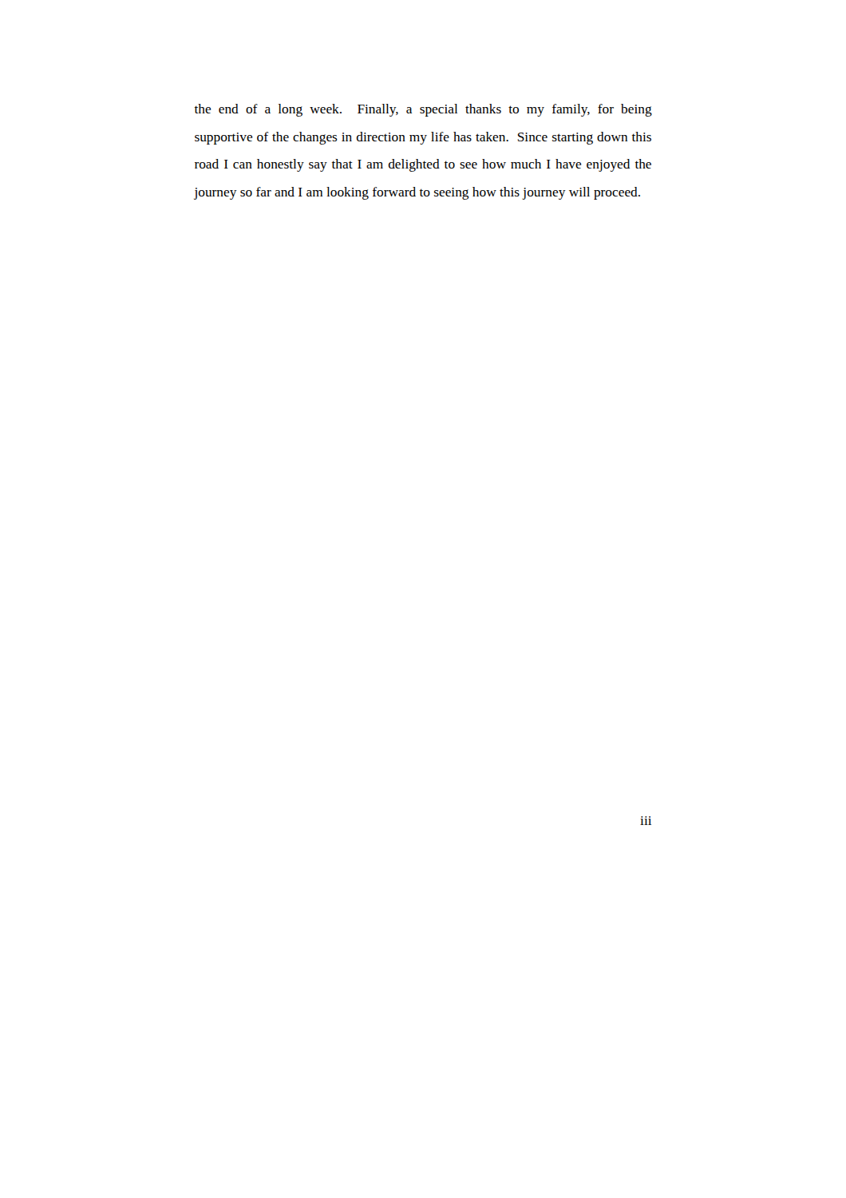the end of a long week. Finally, a special thanks to my family, for being supportive of the changes in direction my life has taken. Since starting down this road I can honestly say that I am delighted to see how much I have enjoyed the journey so far and I am looking forward to seeing how this journey will proceed.
iii